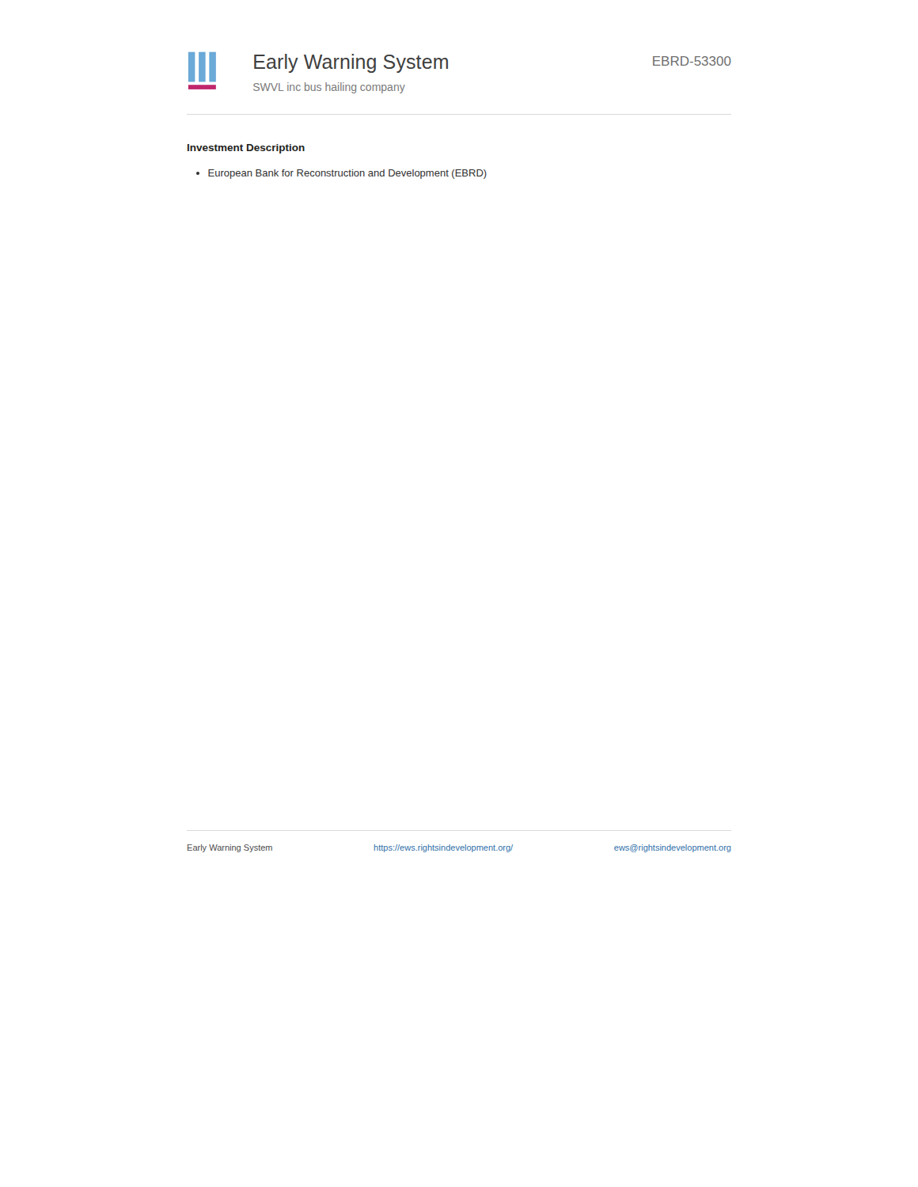Early Warning System
SWVL inc bus hailing company
EBRD-53300
Investment Description
European Bank for Reconstruction and Development (EBRD)
Early Warning System
https://ews.rightsindevelopment.org/
ews@rightsindevelopment.org